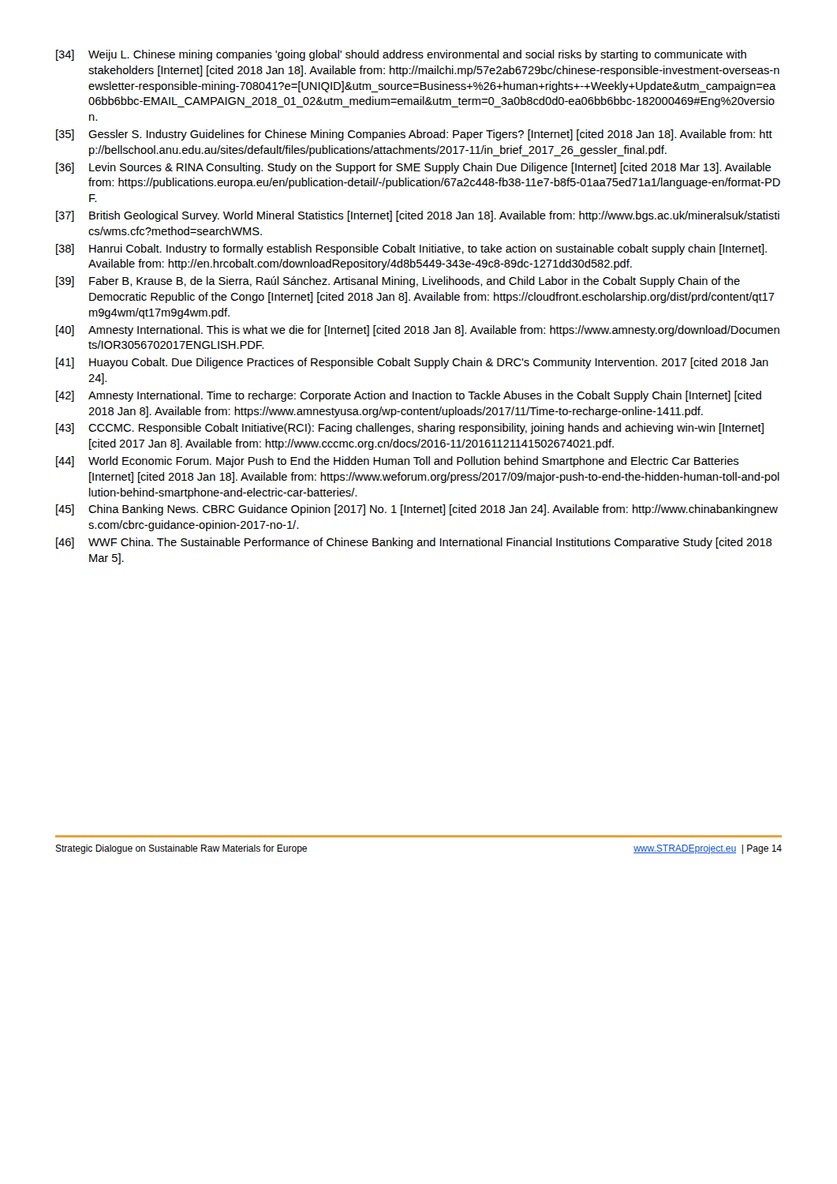[34] Weiju L. Chinese mining companies 'going global' should address environmental and social risks by starting to communicate with stakeholders [Internet] [cited 2018 Jan 18]. Available from: http://mailchi.mp/57e2ab6729bc/chinese-responsible-investment-overseas-newsletter-responsible-mining-708041?e=[UNIQID]&utm_source=Business+%26+human+rights+-+Weekly+Update&utm_campaign=ea06bb6bbc-EMAIL_CAMPAIGN_2018_01_02&utm_medium=email&utm_term=0_3a0b8cd0d0-ea06bb6bbc-182000469#Eng%20version.
[35] Gessler S. Industry Guidelines for Chinese Mining Companies Abroad: Paper Tigers? [Internet] [cited 2018 Jan 18]. Available from: http://bellschool.anu.edu.au/sites/default/files/publications/attachments/2017-11/in_brief_2017_26_gessler_final.pdf.
[36] Levin Sources & RINA Consulting. Study on the Support for SME Supply Chain Due Diligence [Internet] [cited 2018 Mar 13]. Available from: https://publications.europa.eu/en/publication-detail/-/publication/67a2c448-fb38-11e7-b8f5-01aa75ed71a1/language-en/format-PDF.
[37] British Geological Survey. World Mineral Statistics [Internet] [cited 2018 Jan 18]. Available from: http://www.bgs.ac.uk/mineralsuk/statistics/wms.cfc?method=searchWMS.
[38] Hanrui Cobalt. Industry to formally establish Responsible Cobalt Initiative, to take action on sustainable cobalt supply chain [Internet]. Available from: http://en.hrcobalt.com/downloadRepository/4d8b5449-343e-49c8-89dc-1271dd30d582.pdf.
[39] Faber B, Krause B, de la Sierra, Raúl Sánchez. Artisanal Mining, Livelihoods, and Child Labor in the Cobalt Supply Chain of the Democratic Republic of the Congo [Internet] [cited 2018 Jan 8]. Available from: https://cloudfront.escholarship.org/dist/prd/content/qt17m9g4wm/qt17m9g4wm.pdf.
[40] Amnesty International. This is what we die for [Internet] [cited 2018 Jan 8]. Available from: https://www.amnesty.org/download/Documents/IOR3056702017ENGLISH.PDF.
[41] Huayou Cobalt. Due Diligence Practices of Responsible Cobalt Supply Chain & DRC's Community Intervention. 2017 [cited 2018 Jan 24].
[42] Amnesty International. Time to recharge: Corporate Action and Inaction to Tackle Abuses in the Cobalt Supply Chain [Internet] [cited 2018 Jan 8]. Available from: https://www.amnestyusa.org/wp-content/uploads/2017/11/Time-to-recharge-online-1411.pdf.
[43] CCCMC. Responsible Cobalt Initiative(RCI): Facing challenges, sharing responsibility, joining hands and achieving win-win [Internet] [cited 2017 Jan 8]. Available from: http://www.cccmc.org.cn/docs/2016-11/20161121141502674021.pdf.
[44] World Economic Forum. Major Push to End the Hidden Human Toll and Pollution behind Smartphone and Electric Car Batteries [Internet] [cited 2018 Jan 18]. Available from: https://www.weforum.org/press/2017/09/major-push-to-end-the-hidden-human-toll-and-pollution-behind-smartphone-and-electric-car-batteries/.
[45] China Banking News. CBRC Guidance Opinion [2017] No. 1 [Internet] [cited 2018 Jan 24]. Available from: http://www.chinabankingnews.com/cbrc-guidance-opinion-2017-no-1/.
[46] WWF China. The Sustainable Performance of Chinese Banking and International Financial Institutions Comparative Study [cited 2018 Mar 5].
Strategic Dialogue on Sustainable Raw Materials for Europe www.STRADEproject.eu | Page 14